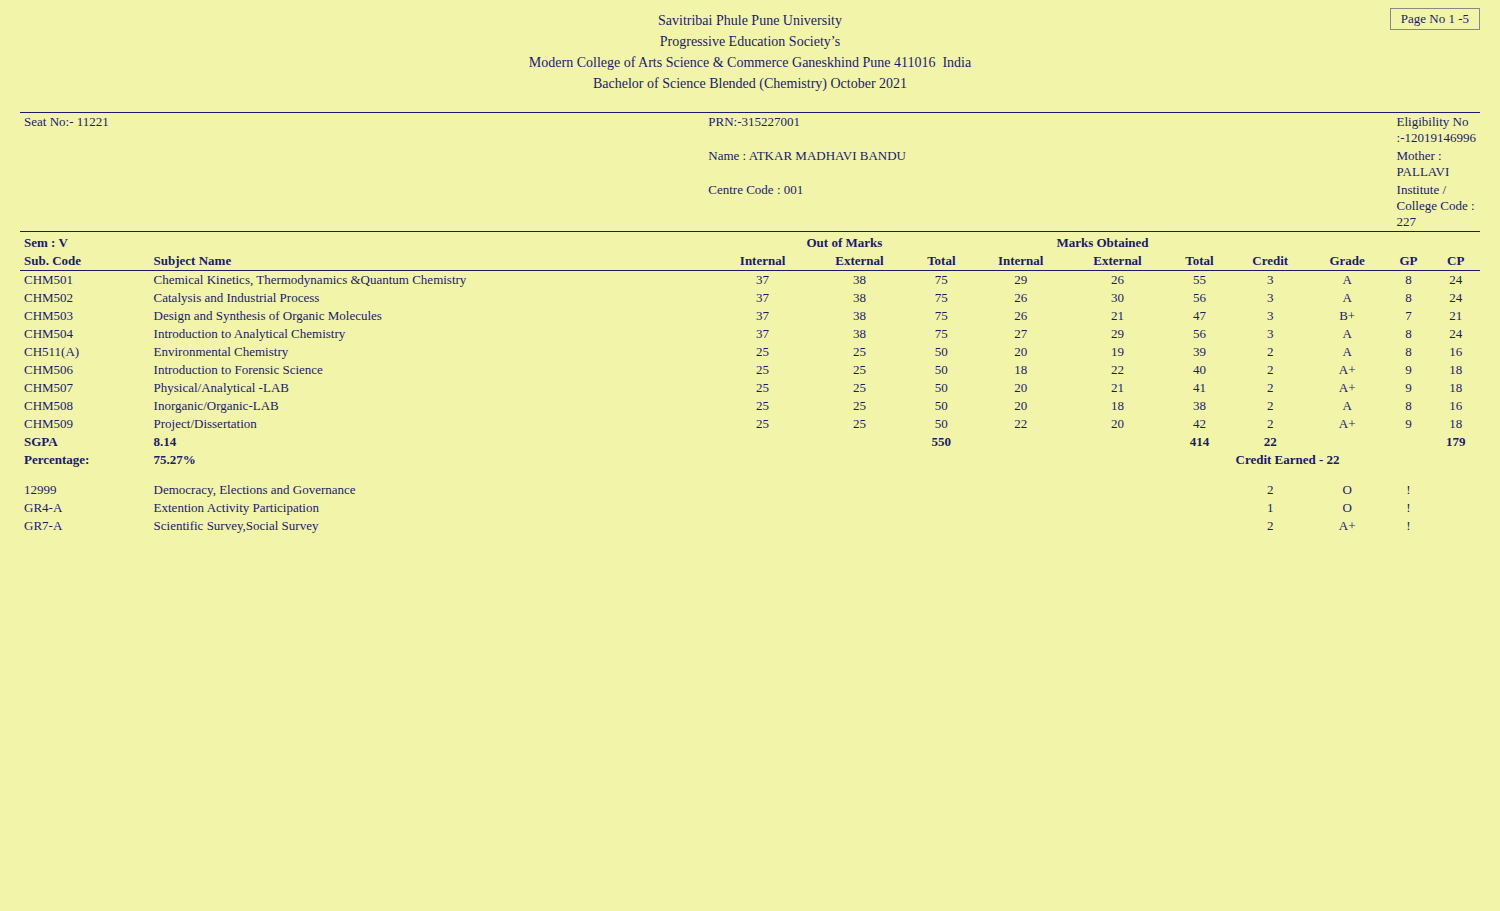Page No 1 -5
Savitribai Phule Pune University
Progressive Education Society’s
Modern College of Arts Science & Commerce Ganeskhind Pune 411016 India
Bachelor of Science Blended (Chemistry) October 2021
| Seat No:- 11221 | PRN:-315227001 | Eligibility No :-12019146996 |
| | Name : ATKAR MADHAVI BANDU | Mother : PALLAVI |
| | Centre Code : 001 | Institute / College Code : 227 |
| Sem : V | | Out of Marks | Marks Obtained | | | | |
| --- | --- | --- | --- | --- | --- | --- | --- |
| Sub. Code | Subject Name | Internal | External | Total | Internal | External | Total | Credit | Grade | GP | CP |
| CHM501 | Chemical Kinetics, Thermodynamics &Quantum Chemistry | 37 | 38 | 75 | 29 | 26 | 55 | 3 | A | 8 | 24 |
| CHM502 | Catalysis and Industrial Process | 37 | 38 | 75 | 26 | 30 | 56 | 3 | A | 8 | 24 |
| CHM503 | Design and Synthesis of Organic Molecules | 37 | 38 | 75 | 26 | 21 | 47 | 3 | B+ | 7 | 21 |
| CHM504 | Introduction to Analytical Chemistry | 37 | 38 | 75 | 27 | 29 | 56 | 3 | A | 8 | 24 |
| CH511(A) | Environmental Chemistry | 25 | 25 | 50 | 20 | 19 | 39 | 2 | A | 8 | 16 |
| CHM506 | Introduction to Forensic Science | 25 | 25 | 50 | 18 | 22 | 40 | 2 | A+ | 9 | 18 |
| CHM507 | Physical/Analytical -LAB | 25 | 25 | 50 | 20 | 21 | 41 | 2 | A+ | 9 | 18 |
| CHM508 | Inorganic/Organic-LAB | 25 | 25 | 50 | 20 | 18 | 38 | 2 | A | 8 | 16 |
| CHM509 | Project/Dissertation | 25 | 25 | 50 | 22 | 20 | 42 | 2 | A+ | 9 | 18 |
| SGPA | 8.14 | | | 550 | | | 414 | 22 | | | 179 |
| Percentage: | 75.27% | | | | | | | Credit Earned - 22 |
| 12999 | Democracy, Elections and Governance | | | | | | | 2 | O | ! | |
| GR4-A | Extention Activity Participation | | | | | | | 1 | O | ! | |
| GR7-A | Scientific Survey,Social Survey | | | | | | | 2 | A+ | ! | |